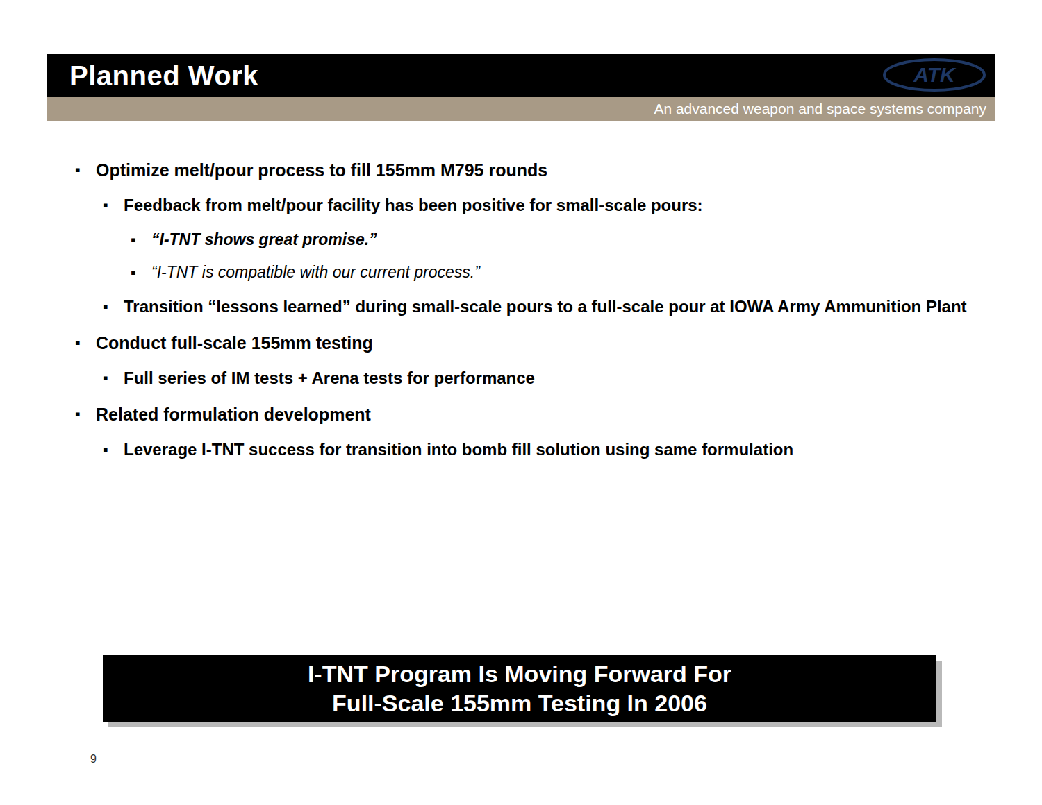Planned Work
ATK
An advanced weapon and space systems company
Optimize melt/pour process to fill 155mm M795 rounds
Feedback from melt/pour facility has been positive for small-scale pours:
“I-TNT shows great promise.”
“I-TNT is compatible with our current process.”
Transition “lessons learned” during small-scale pours to a full-scale pour at IOWA Army Ammunition Plant
Conduct full-scale 155mm testing
Full series of IM tests + Arena tests for performance
Related formulation development
Leverage I-TNT success for transition into bomb fill solution using same formulation
I-TNT Program Is Moving Forward For Full-Scale 155mm Testing In 2006
9